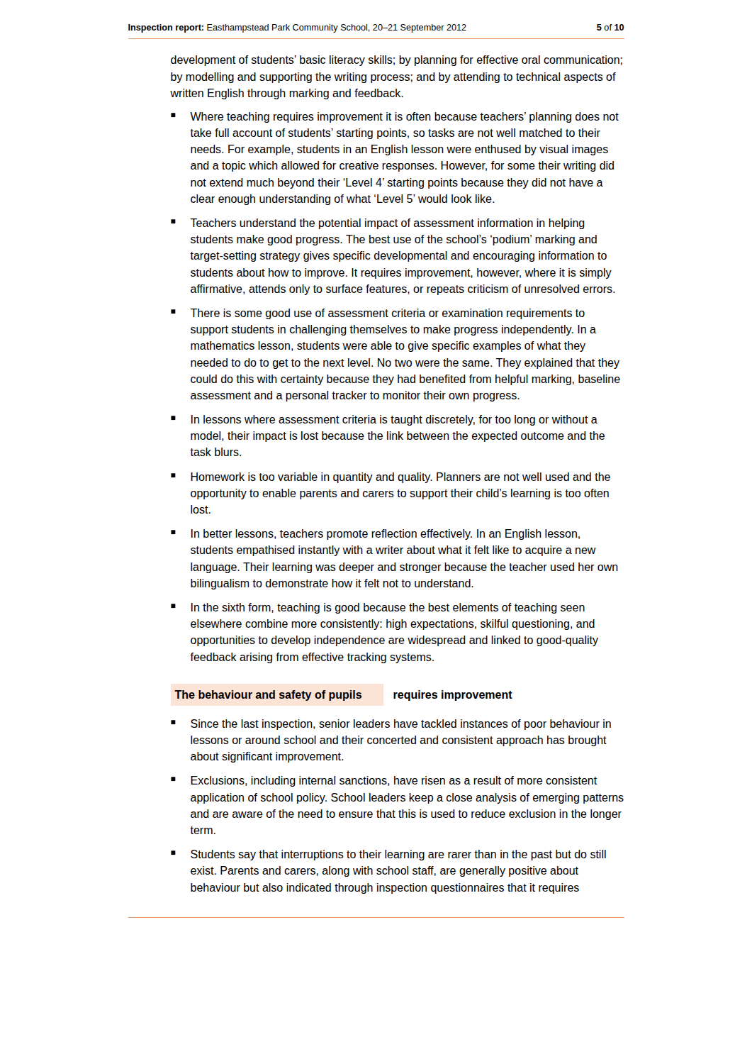Inspection report: Easthampstead Park Community School, 20–21 September 2012
5 of 10
development of students’ basic literacy skills; by planning for effective oral communication; by modelling and supporting the writing process; and by attending to technical aspects of written English through marking and feedback.
Where teaching requires improvement it is often because teachers’ planning does not take full account of students’ starting points, so tasks are not well matched to their needs. For example, students in an English lesson were enthused by visual images and a topic which allowed for creative responses. However, for some their writing did not extend much beyond their ‘Level 4’ starting points because they did not have a clear enough understanding of what ‘Level 5’ would look like.
Teachers understand the potential impact of assessment information in helping students make good progress. The best use of the school’s ‘podium’ marking and target-setting strategy gives specific developmental and encouraging information to students about how to improve. It requires improvement, however, where it is simply affirmative, attends only to surface features, or repeats criticism of unresolved errors.
There is some good use of assessment criteria or examination requirements to support students in challenging themselves to make progress independently. In a mathematics lesson, students were able to give specific examples of what they needed to do to get to the next level. No two were the same. They explained that they could do this with certainty because they had benefited from helpful marking, baseline assessment and a personal tracker to monitor their own progress.
In lessons where assessment criteria is taught discretely, for too long or without a model, their impact is lost because the link between the expected outcome and the task blurs.
Homework is too variable in quantity and quality. Planners are not well used and the opportunity to enable parents and carers to support their child’s learning is too often lost.
In better lessons, teachers promote reflection effectively. In an English lesson, students empathised instantly with a writer about what it felt like to acquire a new language. Their learning was deeper and stronger because the teacher used her own bilingualism to demonstrate how it felt not to understand.
In the sixth form, teaching is good because the best elements of teaching seen elsewhere combine more consistently: high expectations, skilful questioning, and opportunities to develop independence are widespread and linked to good-quality feedback arising from effective tracking systems.
The behaviour and safety of pupils
requires improvement
Since the last inspection, senior leaders have tackled instances of poor behaviour in lessons or around school and their concerted and consistent approach has brought about significant improvement.
Exclusions, including internal sanctions, have risen as a result of more consistent application of school policy. School leaders keep a close analysis of emerging patterns and are aware of the need to ensure that this is used to reduce exclusion in the longer term.
Students say that interruptions to their learning are rarer than in the past but do still exist. Parents and carers, along with school staff, are generally positive about behaviour but also indicated through inspection questionnaires that it requires